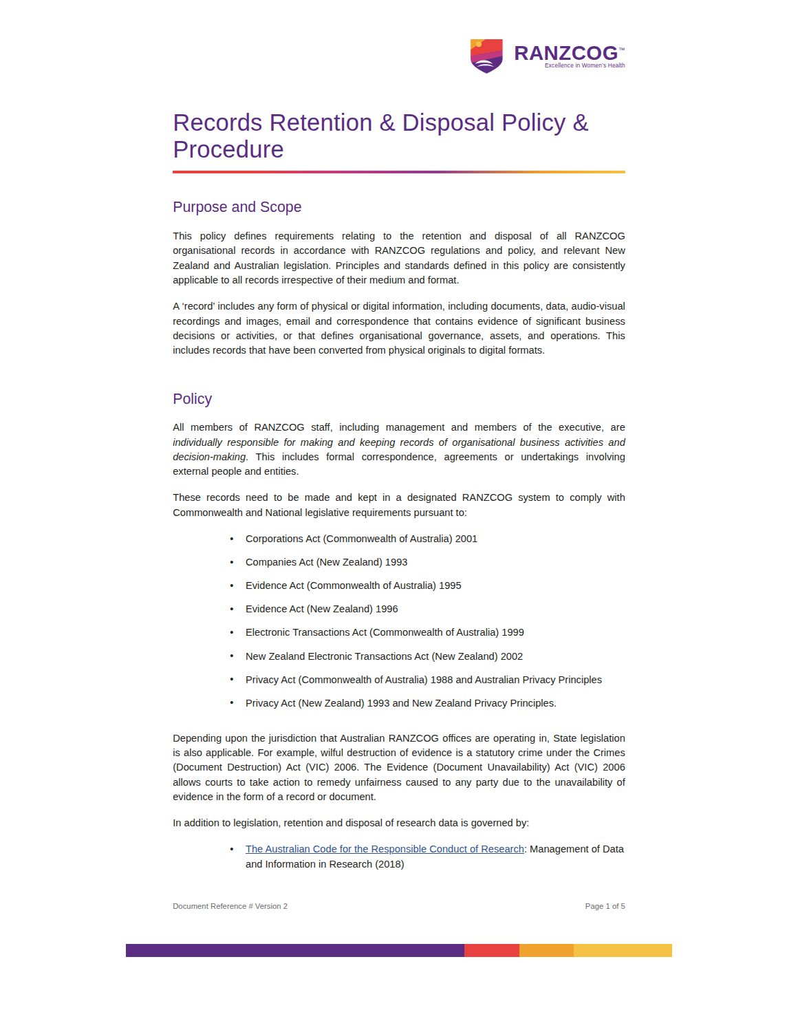RANZCOG™
Excellence in Women’s Health
Records Retention & Disposal Policy & Procedure
Purpose and Scope
This policy defines requirements relating to the retention and disposal of all RANZCOG organisational records in accordance with RANZCOG regulations and policy, and relevant New Zealand and Australian legislation. Principles and standards defined in this policy are consistently applicable to all records irrespective of their medium and format.
A ‘record’ includes any form of physical or digital information, including documents, data, audio-visual recordings and images, email and correspondence that contains evidence of significant business decisions or activities, or that defines organisational governance, assets, and operations. This includes records that have been converted from physical originals to digital formats.
Policy
All members of RANZCOG staff, including management and members of the executive, are individually responsible for making and keeping records of organisational business activities and decision-making. This includes formal correspondence, agreements or undertakings involving external people and entities.
These records need to be made and kept in a designated RANZCOG system to comply with Commonwealth and National legislative requirements pursuant to:
Corporations Act (Commonwealth of Australia) 2001
Companies Act (New Zealand) 1993
Evidence Act (Commonwealth of Australia) 1995
Evidence Act (New Zealand) 1996
Electronic Transactions Act (Commonwealth of Australia) 1999
New Zealand Electronic Transactions Act (New Zealand) 2002
Privacy Act (Commonwealth of Australia) 1988 and Australian Privacy Principles
Privacy Act (New Zealand) 1993 and New Zealand Privacy Principles.
Depending upon the jurisdiction that Australian RANZCOG offices are operating in, State legislation is also applicable. For example, wilful destruction of evidence is a statutory crime under the Crimes (Document Destruction) Act (VIC) 2006. The Evidence (Document Unavailability) Act (VIC) 2006 allows courts to take action to remedy unfairness caused to any party due to the unavailability of evidence in the form of a record or document.
In addition to legislation, retention and disposal of research data is governed by:
The Australian Code for the Responsible Conduct of Research: Management of Data and Information in Research (2018)
Document Reference # Version 2
Page 1 of 5